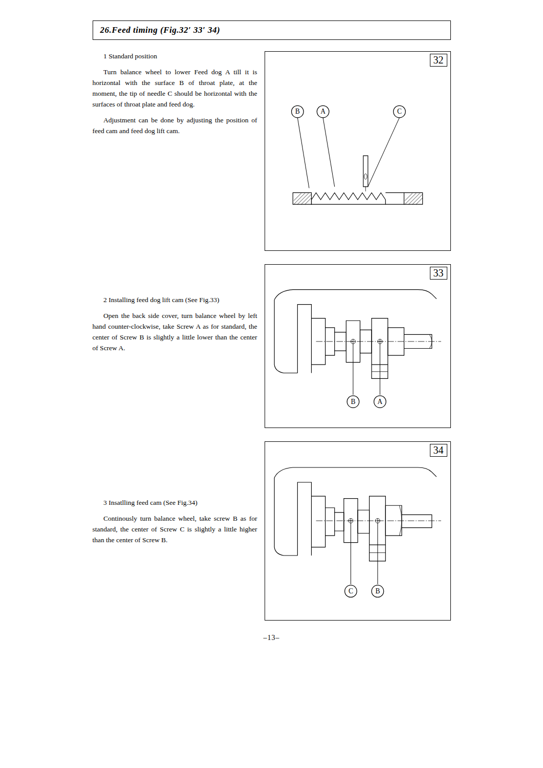26.Feed timing (Fig.32′ 33′ 34)
1 Standard position
Turn balance wheel to lower Feed dog A till it is horizontal with the surface B of throat plate, at the moment, the tip of needle C should be horizontal with the surfaces of throat plate and feed dog.
Adjustment can be done by adjusting the position of feed cam and feed dog lift cam.
32
B A C
2 Installing feed dog lift cam (See Fig.33)
Open the back side cover, turn balance wheel by left hand counter-clockwise, take Screw A as for standard, the center of Screw B is slightly a little lower than the center of Screw A.
33
B A
3 Insatlling feed cam (See Fig.34)
Continously turn balance wheel, take screw B as for standard, the center of Screw C is slightly a little higher than the center of Screw B.
34
C B
–13–